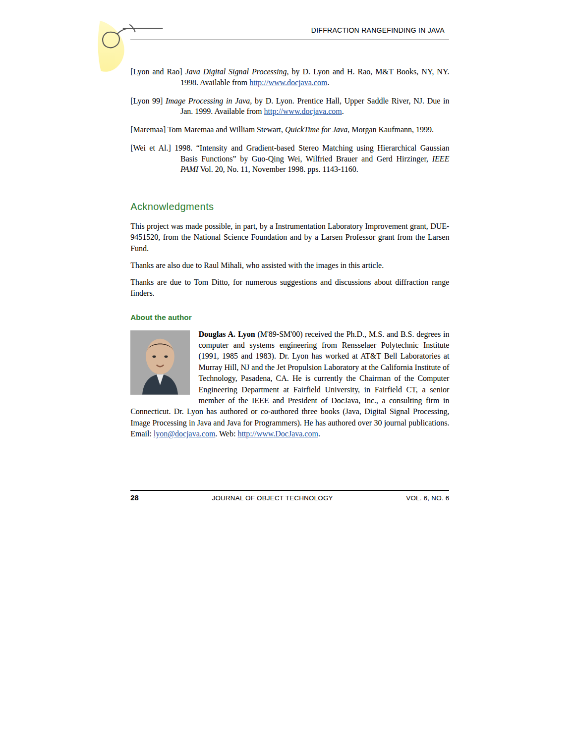Diffraction Rangefinding in Java
[Lyon and Rao] Java Digital Signal Processing, by D. Lyon and H. Rao, M&T Books, NY, NY. 1998. Available from http://www.docjava.com.
[Lyon 99] Image Processing in Java, by D. Lyon. Prentice Hall, Upper Saddle River, NJ. Due in Jan. 1999. Available from http://www.docjava.com.
[Maremaa] Tom Maremaa and William Stewart, QuickTime for Java, Morgan Kaufmann, 1999.
[Wei et Al.] 1998. “Intensity and Gradient-based Stereo Matching using Hierarchical Gaussian Basis Functions” by Guo-Qing Wei, Wilfried Brauer and Gerd Hirzinger, IEEE PAMI Vol. 20, No. 11, November 1998. pps. 1143-1160.
Acknowledgments
This project was made possible, in part, by a Instrumentation Laboratory Improvement grant, DUE-9451520, from the National Science Foundation and by a Larsen Professor grant from the Larsen Fund.
Thanks are also due to Raul Mihali, who assisted with the images in this article.
Thanks are due to Tom Ditto, for numerous suggestions and discussions about diffraction range finders.
About the author
Douglas A. Lyon (M'89-SM'00) received the Ph.D., M.S. and B.S. degrees in computer and systems engineering from Rensselaer Polytechnic Institute (1991, 1985 and 1983). Dr. Lyon has worked at AT&T Bell Laboratories at Murray Hill, NJ and the Jet Propulsion Laboratory at the California Institute of Technology, Pasadena, CA. He is currently the Chairman of the Computer Engineering Department at Fairfield University, in Fairfield CT, a senior member of the IEEE and President of DocJava, Inc., a consulting firm in Connecticut. Dr. Lyon has authored or co-authored three books (Java, Digital Signal Processing, Image Processing in Java and Java for Programmers). He has authored over 30 journal publications. Email: lyon@docjava.com. Web: http://www.DocJava.com.
28 Journal of Object Technology Vol. 6, no. 6